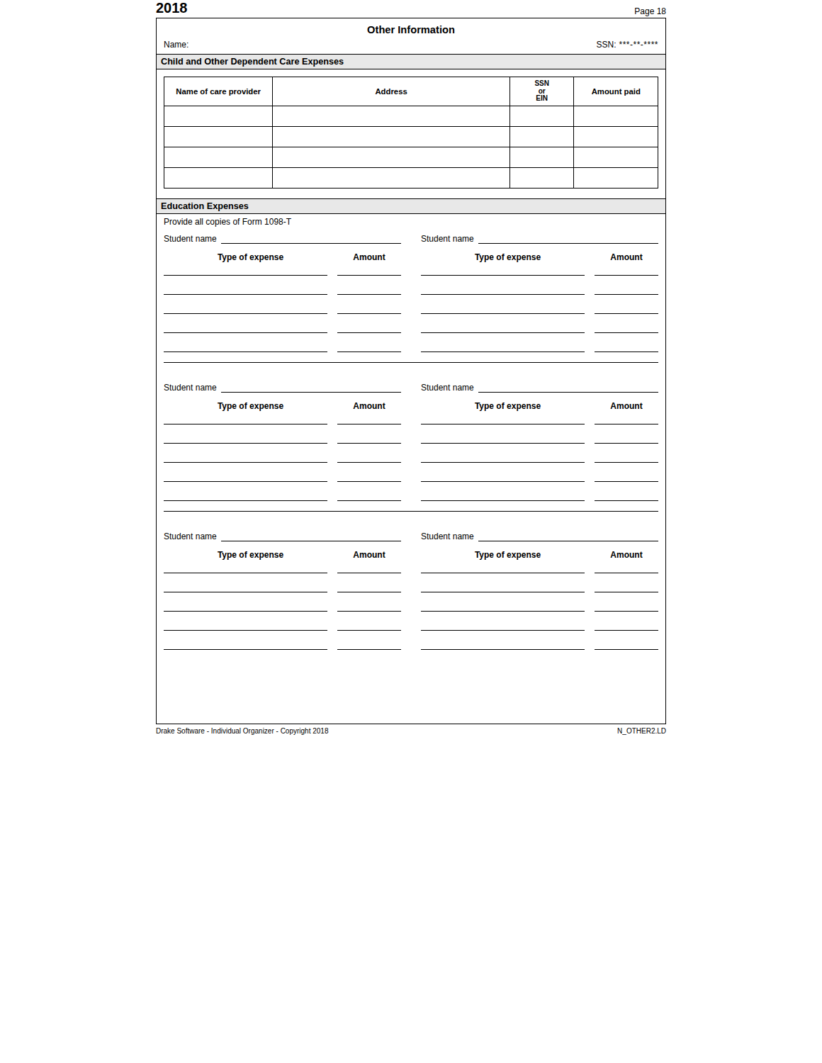2018
Page 18
Other Information
Name:
SSN:***-**-****
Child and Other Dependent Care Expenses
| Name of care provider | Address | SSN or EIN | Amount paid |
| --- | --- | --- | --- |
Education Expenses
Provide all copies of Form 1098-T
Student name
Type of expense Amount
Student name
Type of expense Amount
Student name
Type of expense Amount
Student name
Type of expense Amount
Student name
Type of expense Amount
Student name
Type of expense Amount
Drake Software - Individual Organizer - Copyright 2018
N_OTHER2.LD